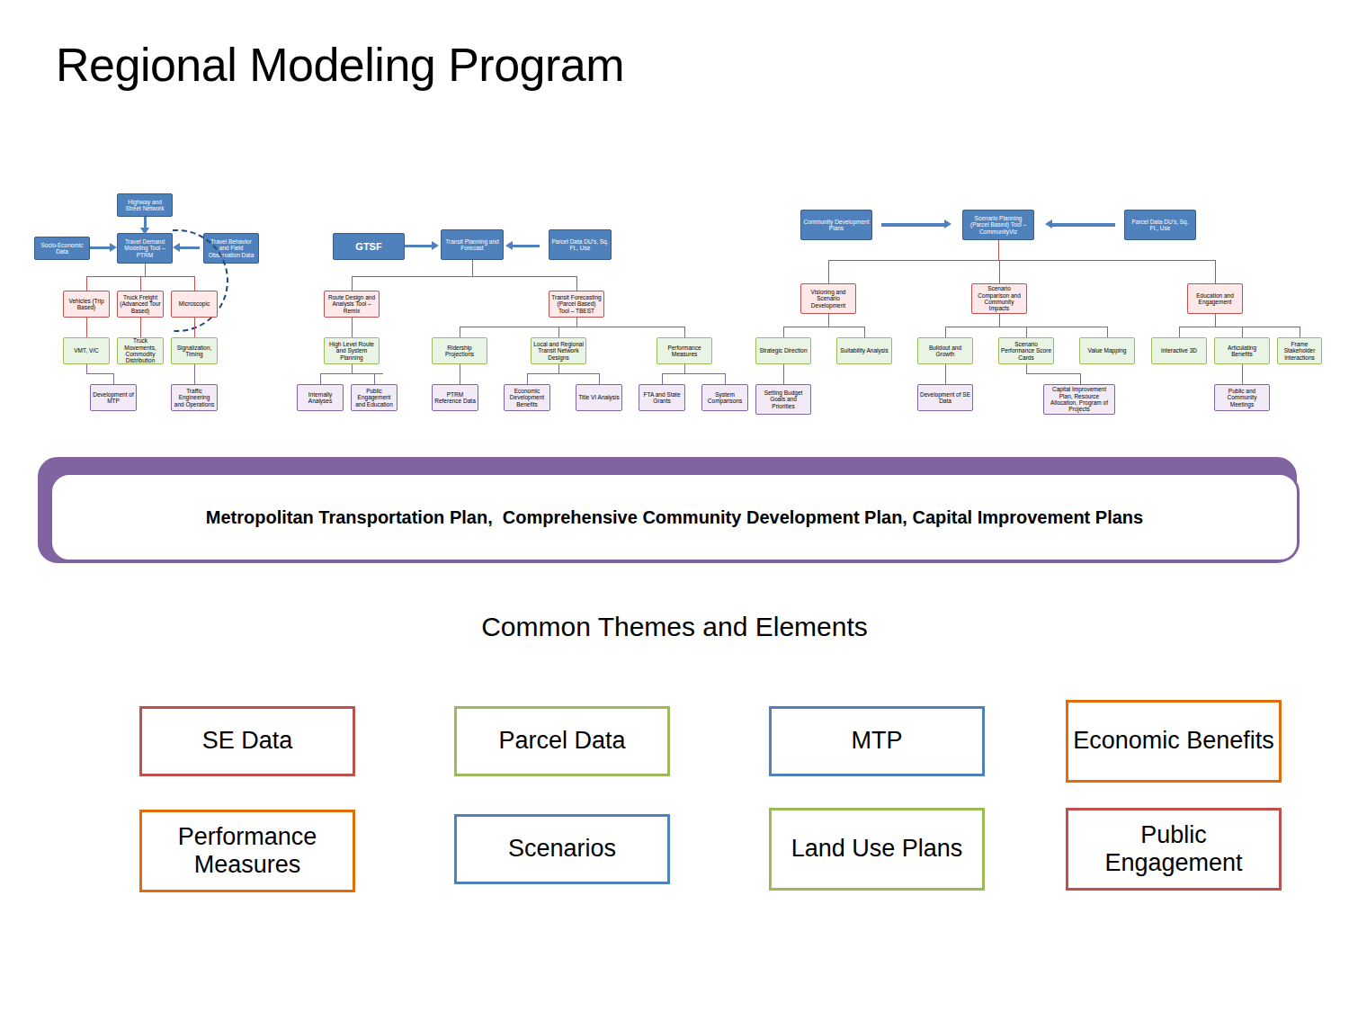Regional Modeling Program
Highway and Street Network
Socio-Economic Data
Travel Demand Modeling Tool – PTRM
Travel Behavior and Field Observation Data
Vehicles (Trip Based)
Truck Freight (Advanced Tour Based)
Microscopic
VMT, V/C
Truck Movements, Commodity Distribution
Signalization, Timing
Development of MTP
Traffic Engineering and Operations
GTSF
Transit Planning and Forecast
Parcel Data DU’s, Sq. Ft., Use
Route Design and Analysis Tool – Remix
Transit Forecasting (Parcel Based) Tool – TBEST
High Level Route and System Planning
Ridership Projections
Local and Regional Transit Network Designs
Performance Measures
Internally Analyses
Public Engagement and Education
PTRM Reference Data
Economic Development Benefits
Title VI Analysis
FTA and State Grants
System Comparisons
Community Development Plans
Scenario Planning (Parcel Based) Tool – CommunityViz
Parcel Data DU’s, Sq. Ft., Use
Visioning and Scenario Development
Scenario Comparison and Community Impacts
Education and Engagement
Strategic Direction
Suitability Analysis
Buildout and Growth
Scenario Performance Score Cards
Value Mapping
Interactive 3D
Articulating Benefits
Frame Stakeholder Interactions
Setting Budget Goals and Priorities
Development of SE Data
Capital Improvement Plan, Resource Allocation, Program of Projects
Public and Community Meetings
Metropolitan Transportation Plan, Comprehensive Community Development Plan, Capital Improvement Plans
Common Themes and Elements
SE Data
Parcel Data
MTP
Economic Benefits
Performance Measures
Scenarios
Land Use Plans
Public Engagement